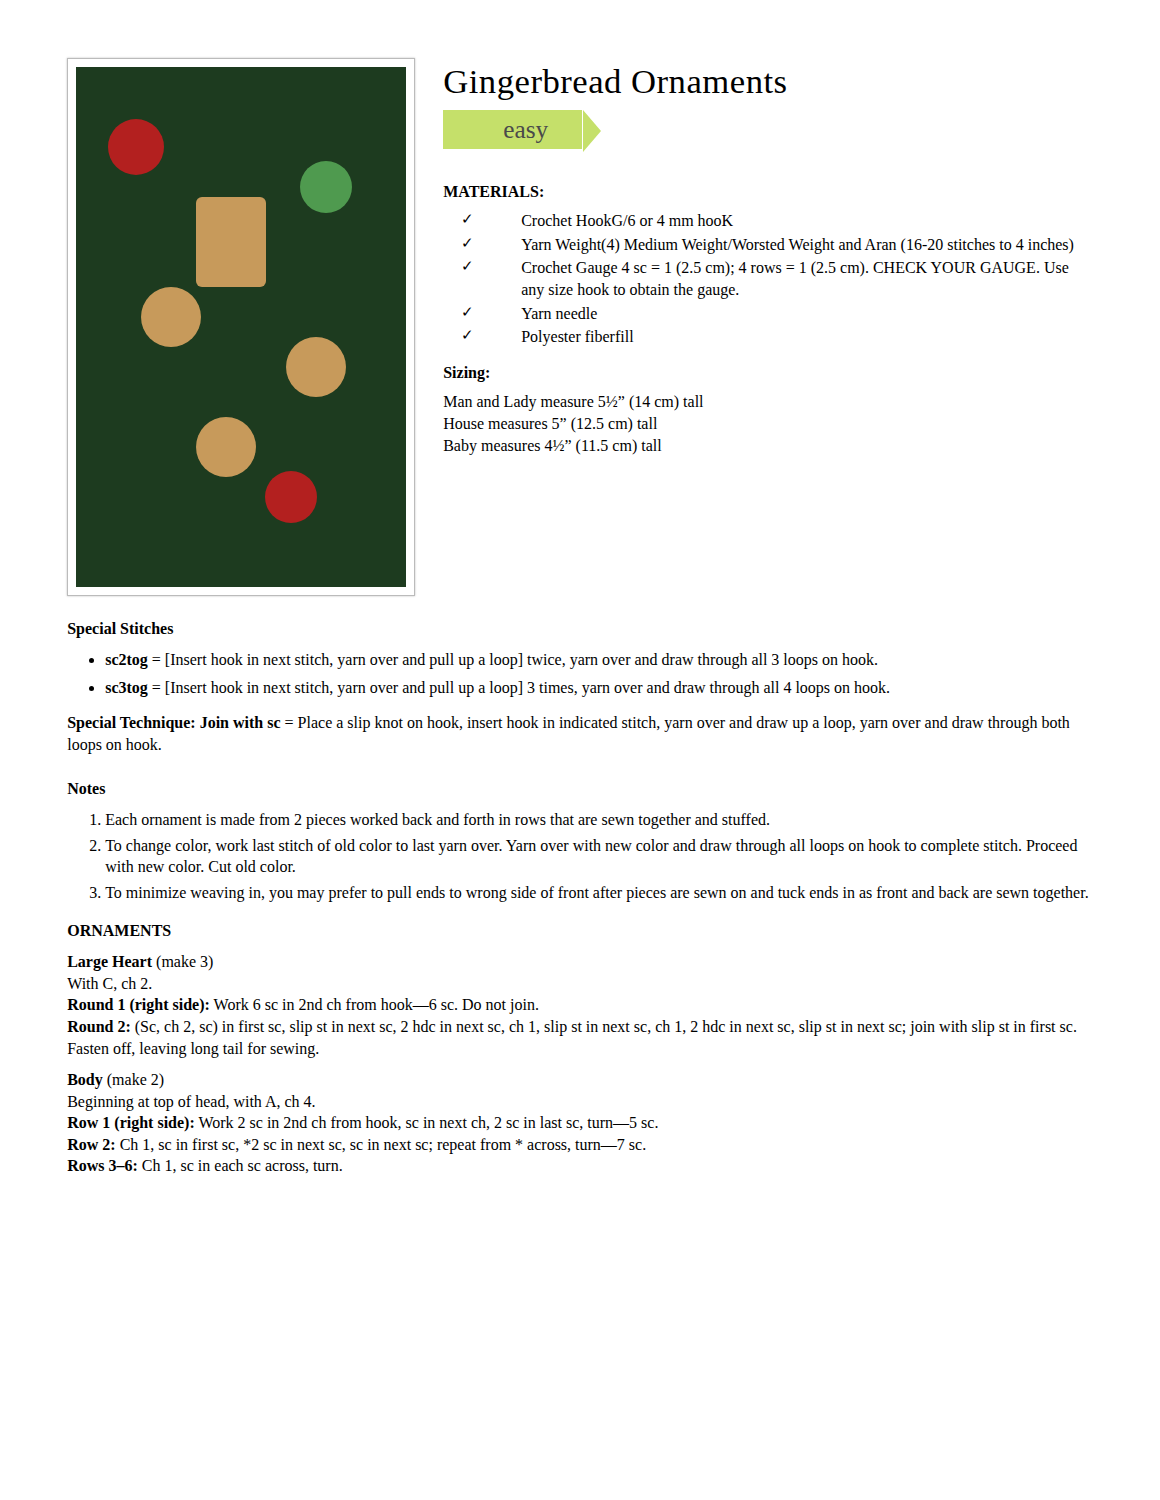Gingerbread Ornaments
easy
MATERIALS:
Crochet HookG/6 or 4 mm hooK
Yarn Weight(4) Medium Weight/Worsted Weight and Aran (16-20 stitches to 4 inches)
Crochet Gauge 4 sc = 1 (2.5 cm); 4 rows = 1 (2.5 cm). CHECK YOUR GAUGE. Use any size hook to obtain the gauge.
Yarn needle
Polyester fiberfill
Sizing:
Man and Lady measure 5½” (14 cm) tall
House measures 5” (12.5 cm) tall
Baby measures 4½” (11.5 cm) tall
Special Stitches
sc2tog = [Insert hook in next stitch, yarn over and pull up a loop] twice, yarn over and draw through all 3 loops on hook.
sc3tog = [Insert hook in next stitch, yarn over and pull up a loop] 3 times, yarn over and draw through all 4 loops on hook.
Special Technique: Join with sc = Place a slip knot on hook, insert hook in indicated stitch, yarn over and draw up a loop, yarn over and draw through both loops on hook.
Notes
Each ornament is made from 2 pieces worked back and forth in rows that are sewn together and stuffed.
To change color, work last stitch of old color to last yarn over. Yarn over with new color and draw through all loops on hook to complete stitch. Proceed with new color. Cut old color.
To minimize weaving in, you may prefer to pull ends to wrong side of front after pieces are sewn on and tuck ends in as front and back are sewn together.
ORNAMENTS
Large Heart (make 3)
With C, ch 2.
Round 1 (right side): Work 6 sc in 2nd ch from hook—6 sc. Do not join.
Round 2: (Sc, ch 2, sc) in first sc, slip st in next sc, 2 hdc in next sc, ch 1, slip st in next sc, ch 1, 2 hdc in next sc, slip st in next sc; join with slip st in first sc. Fasten off, leaving long tail for sewing.
Body (make 2)
Beginning at top of head, with A, ch 4.
Row 1 (right side): Work 2 sc in 2nd ch from hook, sc in next ch, 2 sc in last sc, turn—5 sc.
Row 2: Ch 1, sc in first sc, *2 sc in next sc, sc in next sc; repeat from * across, turn—7 sc.
Rows 3–6: Ch 1, sc in each sc across, turn.